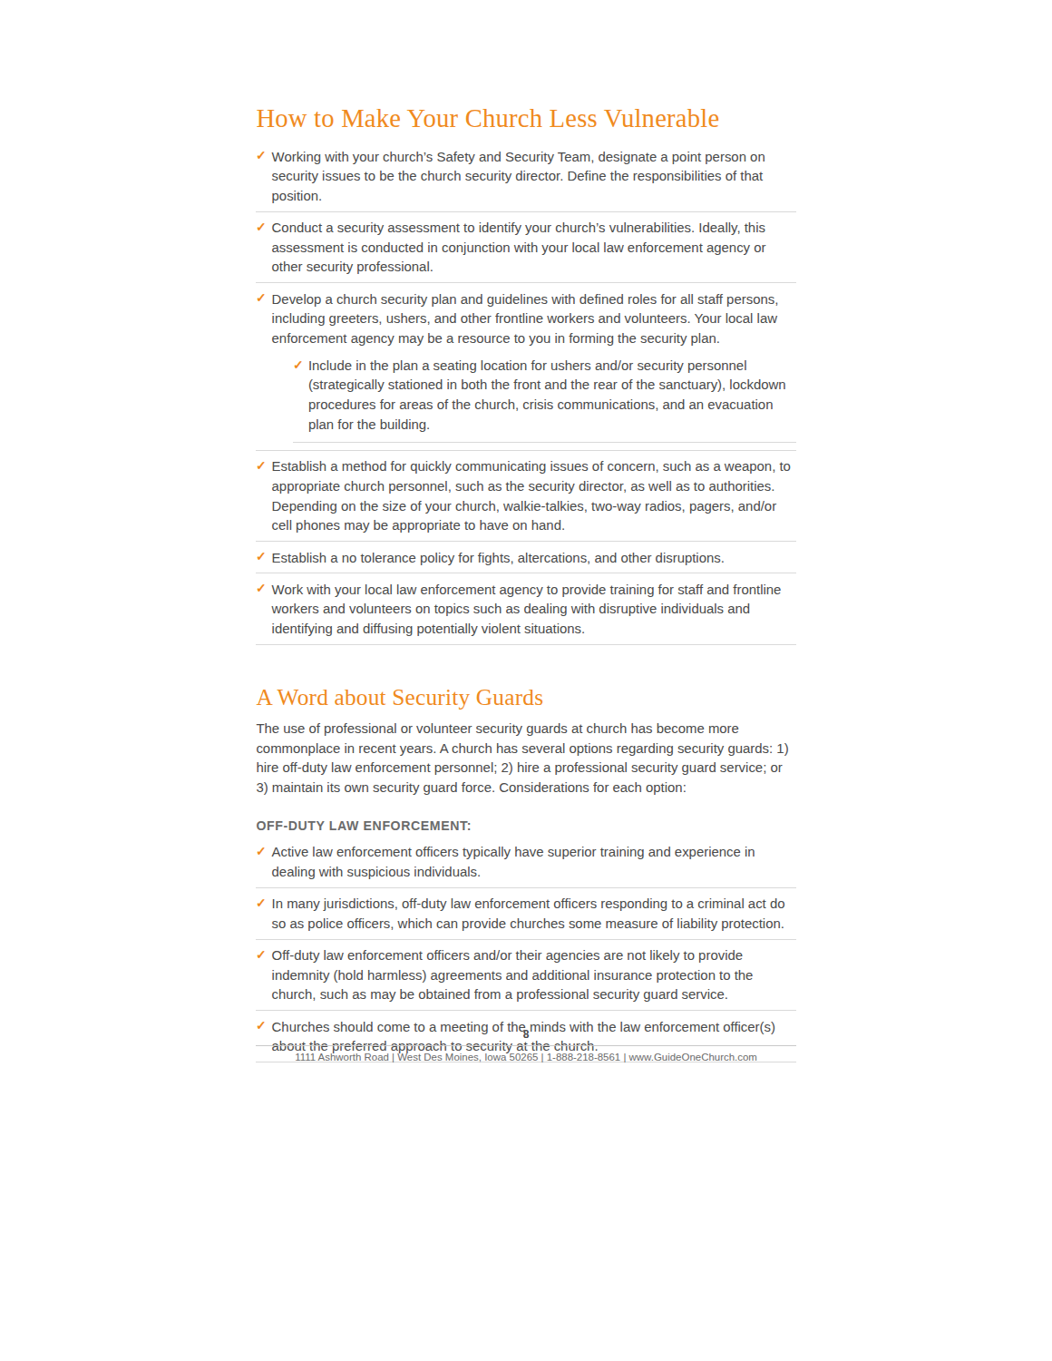How to Make Your Church Less Vulnerable
Working with your church’s Safety and Security Team, designate a point person on security issues to be the church security director. Define the responsibilities of that position.
Conduct a security assessment to identify your church’s vulnerabilities. Ideally, this assessment is conducted in conjunction with your local law enforcement agency or other security professional.
Develop a church security plan and guidelines with defined roles for all staff persons, including greeters, ushers, and other frontline workers and volunteers. Your local law enforcement agency may be a resource to you in forming the security plan.
Include in the plan a seating location for ushers and/or security personnel (strategically stationed in both the front and the rear of the sanctuary), lockdown procedures for areas of the church, crisis communications, and an evacuation plan for the building.
Establish a method for quickly communicating issues of concern, such as a weapon, to appropriate church personnel, such as the security director, as well as to authorities. Depending on the size of your church, walkie-talkies, two-way radios, pagers, and/or cell phones may be appropriate to have on hand.
Establish a no tolerance policy for fights, altercations, and other disruptions.
Work with your local law enforcement agency to provide training for staff and frontline workers and volunteers on topics such as dealing with disruptive individuals and identifying and diffusing potentially violent situations.
A Word about Security Guards
The use of professional or volunteer security guards at church has become more commonplace in recent years. A church has several options regarding security guards: 1) hire off-duty law enforcement personnel; 2) hire a professional security guard service; or 3) maintain its own security guard force. Considerations for each option:
Off-Duty Law Enforcement:
Active law enforcement officers typically have superior training and experience in dealing with suspicious individuals.
In many jurisdictions, off-duty law enforcement officers responding to a criminal act do so as police officers, which can provide churches some measure of liability protection.
Off-duty law enforcement officers and/or their agencies are not likely to provide indemnity (hold harmless) agreements and additional insurance protection to the church, such as may be obtained from a professional security guard service.
Churches should come to a meeting of the minds with the law enforcement officer(s) about the preferred approach to security at the church.
8
1111 Ashworth Road | West Des Moines, Iowa 50265 | 1-888-218-8561 | www.GuideOneChurch.com